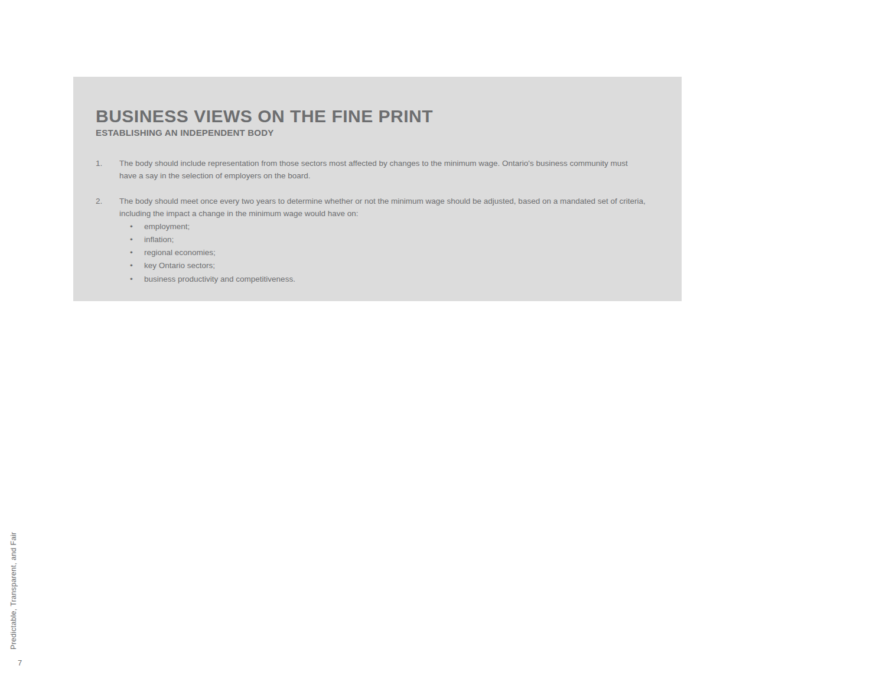Business Views on the Fine Print
Establishing an Independent Body
1. The body should include representation from those sectors most affected by changes to the minimum wage. Ontario's business community must have a say in the selection of employers on the board.
2. The body should meet once every two years to determine whether or not the minimum wage should be adjusted, based on a mandated set of criteria, including the impact a change in the minimum wage would have on:
employment;
inflation;
regional economies;
key Ontario sectors;
business productivity and competitiveness.
Predictable, Transparent, and Fair
7